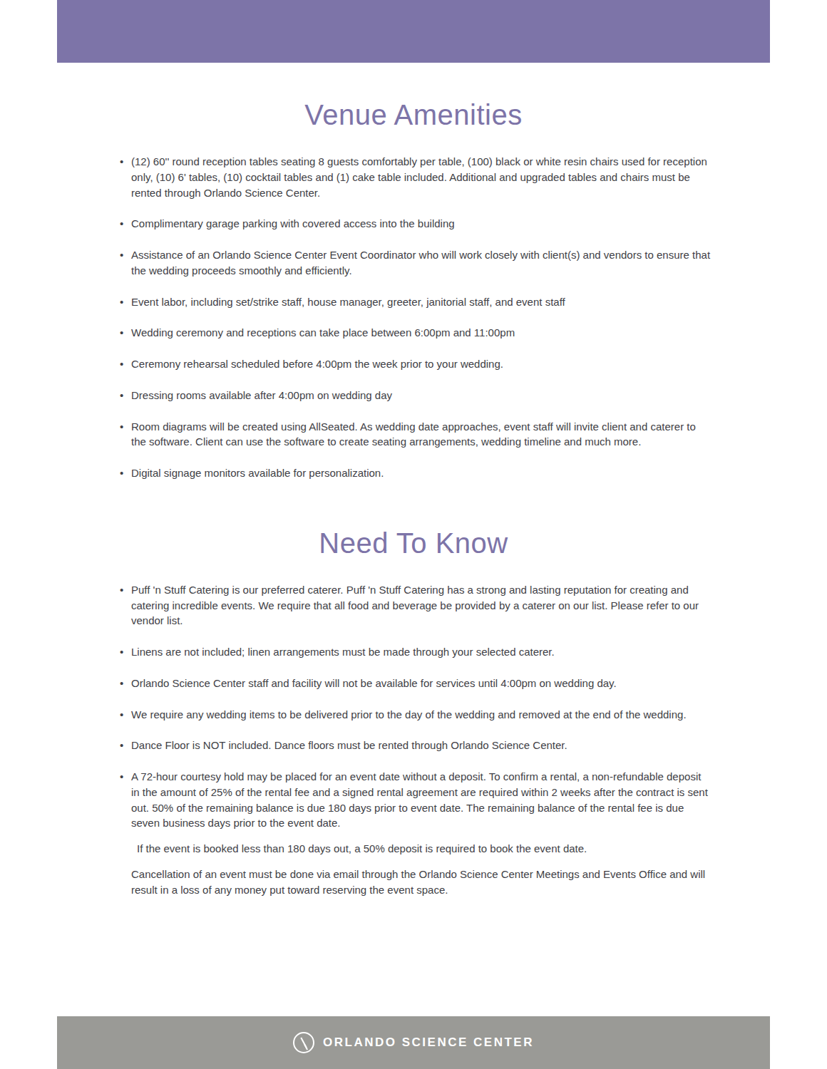Venue Amenities
(12) 60'' round reception tables seating 8 guests comfortably per table, (100) black or white resin chairs used for reception only, (10) 6' tables, (10) cocktail tables and (1) cake table included. Additional and upgraded tables and chairs must be rented through Orlando Science Center.
Complimentary garage parking with covered access into the building
Assistance of an Orlando Science Center Event Coordinator who will work closely with client(s) and vendors to ensure that the wedding proceeds smoothly and efficiently.
Event labor, including set/strike staff, house manager, greeter, janitorial staff, and event staff
Wedding ceremony and receptions can take place between 6:00pm and 11:00pm
Ceremony rehearsal scheduled before 4:00pm the week prior to your wedding.
Dressing rooms available after 4:00pm on wedding day
Room diagrams will be created using AllSeated. As wedding date approaches, event staff will invite client and caterer to the software. Client can use the software to create seating arrangements, wedding timeline and much more.
Digital signage monitors available for personalization.
Need To Know
Puff 'n Stuff Catering is our preferred caterer. Puff 'n Stuff Catering has a strong and lasting reputation for creating and catering incredible events. We require that all food and beverage be provided by a caterer on our list. Please refer to our vendor list.
Linens are not included; linen arrangements must be made through your selected caterer.
Orlando Science Center staff and facility will not be available for services until 4:00pm on wedding day.
We require any wedding items to be delivered prior to the day of the wedding and removed at the end of the wedding.
Dance Floor is NOT included. Dance floors must be rented through Orlando Science Center.
A 72-hour courtesy hold may be placed for an event date without a deposit. To confirm a rental, a non-refundable deposit in the amount of 25% of the rental fee and a signed rental agreement are required within 2 weeks after the contract is sent out. 50% of the remaining balance is due 180 days prior to event date. The remaining balance of the rental fee is due seven business days prior to the event date.
If the event is booked less than 180 days out, a 50% deposit is required to book the event date.
Cancellation of an event must be done via email through the Orlando Science Center Meetings and Events Office and will result in a loss of any money put toward reserving the event space.
Orlando Science Center